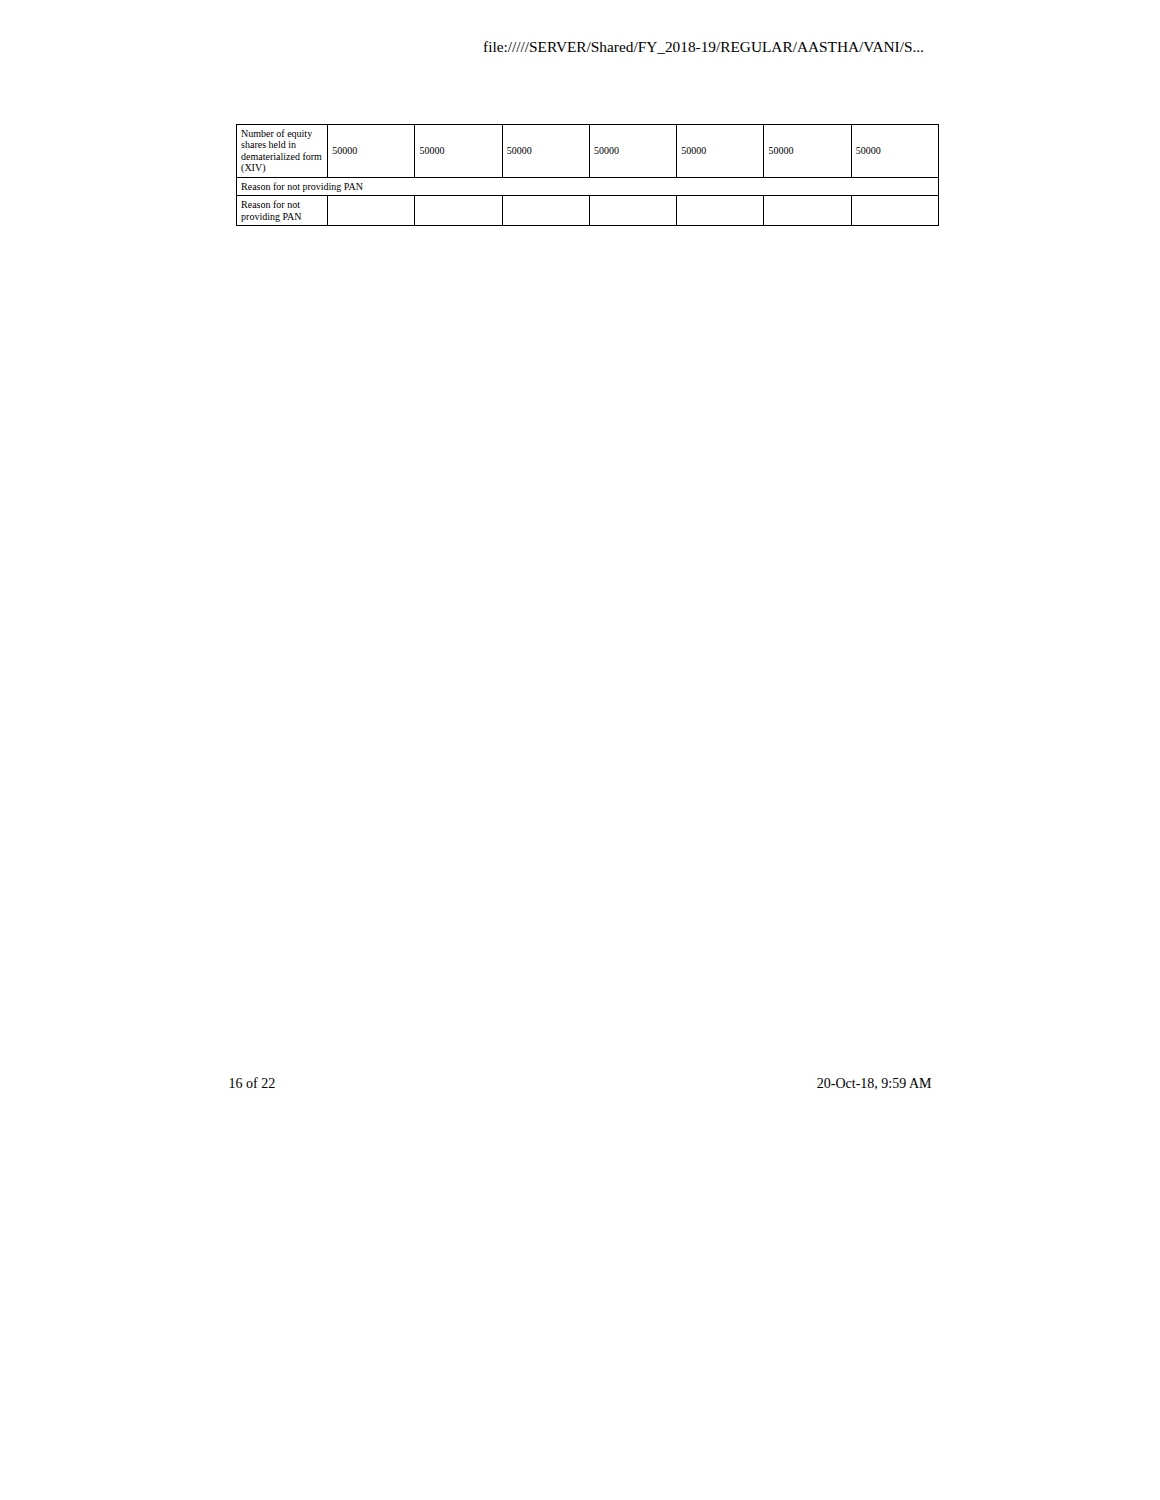file://///SERVER/Shared/FY_2018-19/REGULAR/AASTHA/VANI/S...
| Number of equity shares held in dematerialized form (XIV) | 50000 | 50000 | 50000 | 50000 | 50000 | 50000 | 50000 |
| Reason for not providing PAN |
| Reason for not providing PAN | | | | | | | |
16 of 22 20-Oct-18, 9:59 AM